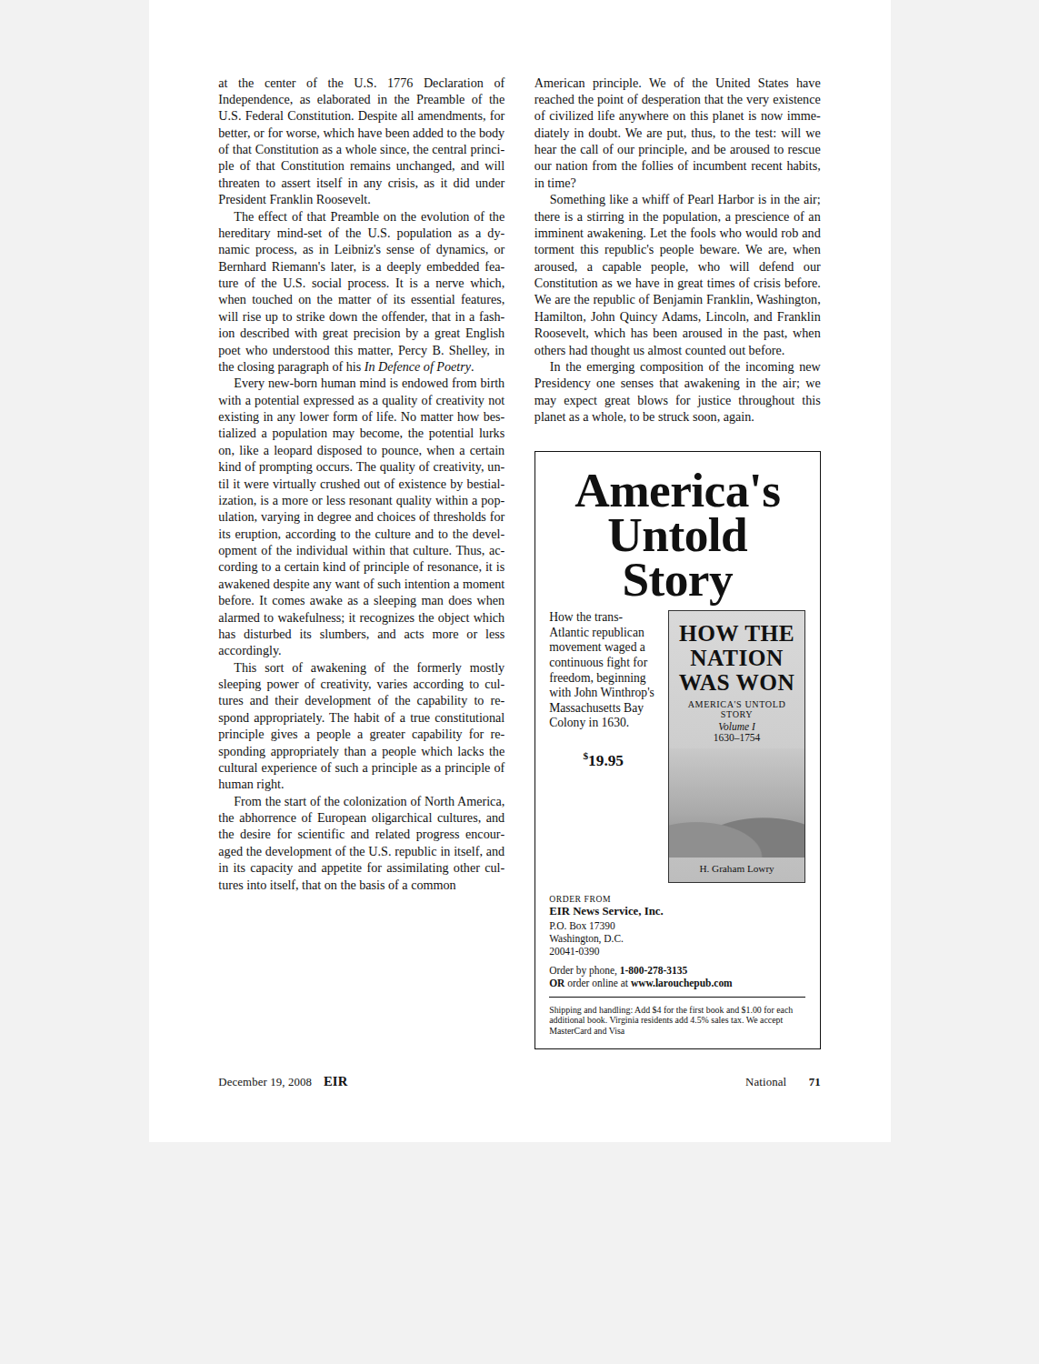at the center of the U.S. 1776 Declaration of Independence, as elaborated in the Preamble of the U.S. Federal Constitution. Despite all amendments, for better, or for worse, which have been added to the body of that Constitution as a whole since, the central principle of that Constitution remains unchanged, and will threaten to assert itself in any crisis, as it did under President Franklin Roosevelt.
The effect of that Preamble on the evolution of the hereditary mind-set of the U.S. population as a dynamic process, as in Leibniz's sense of dynamics, or Bernhard Riemann's later, is a deeply embedded feature of the U.S. social process. It is a nerve which, when touched on the matter of its essential features, will rise up to strike down the offender, that in a fashion described with great precision by a great English poet who understood this matter, Percy B. Shelley, in the closing paragraph of his In Defence of Poetry.
Every new-born human mind is endowed from birth with a potential expressed as a quality of creativity not existing in any lower form of life. No matter how bestialized a population may become, the potential lurks on, like a leopard disposed to pounce, when a certain kind of prompting occurs. The quality of creativity, until it were virtually crushed out of existence by bestialization, is a more or less resonant quality within a population, varying in degree and choices of thresholds for its eruption, according to the culture and to the development of the individual within that culture. Thus, according to a certain kind of principle of resonance, it is awakened despite any want of such intention a moment before. It comes awake as a sleeping man does when alarmed to wakefulness; it recognizes the object which has disturbed its slumbers, and acts more or less accordingly.
This sort of awakening of the formerly mostly sleeping power of creativity, varies according to cultures and their development of the capability to respond appropriately. The habit of a true constitutional principle gives a people a greater capability for responding appropriately than a people which lacks the cultural experience of such a principle as a principle of human right.
From the start of the colonization of North America, the abhorrence of European oligarchical cultures, and the desire for scientific and related progress encouraged the development of the U.S. republic in itself, and in its capacity and appetite for assimilating other cultures into itself, that on the basis of a common
American principle. We of the United States have reached the point of desperation that the very existence of civilized life anywhere on this planet is now immediately in doubt. We are put, thus, to the test: will we hear the call of our principle, and be aroused to rescue our nation from the follies of incumbent recent habits, in time?
Something like a whiff of Pearl Harbor is in the air; there is a stirring in the population, a prescience of an imminent awakening. Let the fools who would rob and torment this republic's people beware. We are, when aroused, a capable people, who will defend our Constitution as we have in great times of crisis before. We are the republic of Benjamin Franklin, Washington, Hamilton, John Quincy Adams, Lincoln, and Franklin Roosevelt, which has been aroused in the past, when others had thought us almost counted out before.
In the emerging composition of the incoming new Presidency one senses that awakening in the air; we may expect great blows for justice throughout this planet as a whole, to be struck soon, again.
America'sUntold Story
How the trans-Atlantic republican movement waged a continuous fight for freedom, beginning with John Winthrop's Massachusetts Bay Colony in 1630.
$19.95
HOW THE
NATION
WAS WON
AMERICA'S UNTOLD STORY
Volume I
1630–1754
H. Graham Lowry
ORDER FROM
EIR News Service, Inc.
P.O. Box 17390
Washington, D.C.
20041-0390
Order by phone, 1-800-278-3135
OR order online at www.larouchepub.com
Shipping and handling: Add $4 for the first book and $1.00 for each additional book. Virginia residents add 4.5% sales tax. We accept MasterCard and Visa
December 19, 2008 EIR
National 71